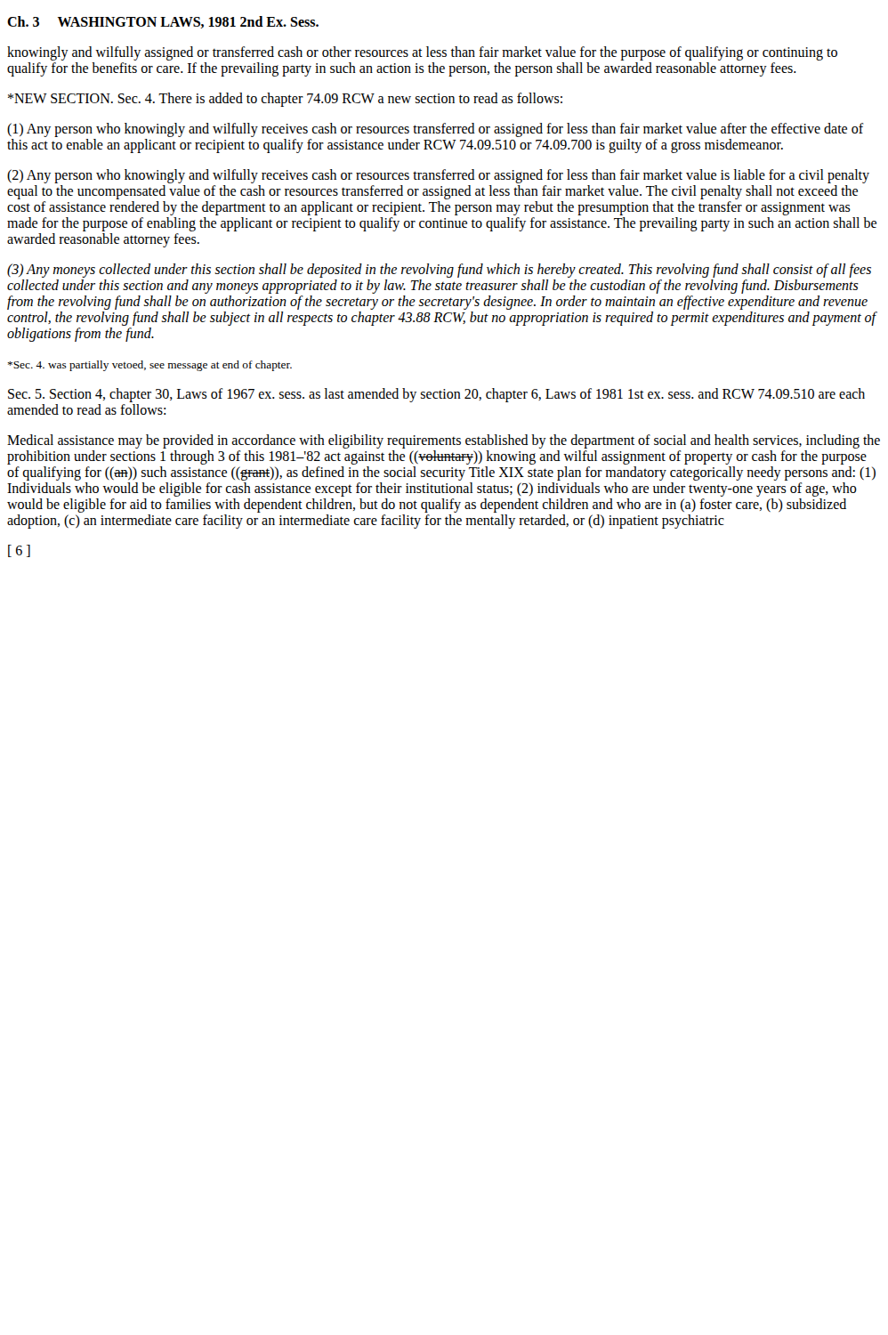Ch. 3 WASHINGTON LAWS, 1981 2nd Ex. Sess.
knowingly and wilfully assigned or transferred cash or other resources at less than fair market value for the purpose of qualifying or continuing to qualify for the benefits or care. If the prevailing party in such an action is the person, the person shall be awarded reasonable attorney fees.
*NEW SECTION. Sec. 4. There is added to chapter 74.09 RCW a new section to read as follows:
(1) Any person who knowingly and wilfully receives cash or resources transferred or assigned for less than fair market value after the effective date of this act to enable an applicant or recipient to qualify for assistance under RCW 74.09.510 or 74.09.700 is guilty of a gross misdemeanor.
(2) Any person who knowingly and wilfully receives cash or resources transferred or assigned for less than fair market value is liable for a civil penalty equal to the uncompensated value of the cash or resources transferred or assigned at less than fair market value. The civil penalty shall not exceed the cost of assistance rendered by the department to an applicant or recipient. The person may rebut the presumption that the transfer or assignment was made for the purpose of enabling the applicant or recipient to qualify or continue to qualify for assistance. The prevailing party in such an action shall be awarded reasonable attorney fees.
(3) Any moneys collected under this section shall be deposited in the revolving fund which is hereby created. This revolving fund shall consist of all fees collected under this section and any moneys appropriated to it by law. The state treasurer shall be the custodian of the revolving fund. Disbursements from the revolving fund shall be on authorization of the secretary or the secretary's designee. In order to maintain an effective expenditure and revenue control, the revolving fund shall be subject in all respects to chapter 43.88 RCW, but no appropriation is required to permit expenditures and payment of obligations from the fund.
*Sec. 4. was partially vetoed, see message at end of chapter.
Sec. 5. Section 4, chapter 30, Laws of 1967 ex. sess. as last amended by section 20, chapter 6, Laws of 1981 1st ex. sess. and RCW 74.09.510 are each amended to read as follows:
Medical assistance may be provided in accordance with eligibility requirements established by the department of social and health services, including the prohibition under sections 1 through 3 of this 1981–'82 act against the ((voluntary)) knowing and wilful assignment of property or cash for the purpose of qualifying for ((an)) such assistance ((grant)), as defined in the social security Title XIX state plan for mandatory categorically needy persons and: (1) Individuals who would be eligible for cash assistance except for their institutional status; (2) individuals who are under twenty-one years of age, who would be eligible for aid to families with dependent children, but do not qualify as dependent children and who are in (a) foster care, (b) subsidized adoption, (c) an intermediate care facility or an intermediate care facility for the mentally retarded, or (d) inpatient psychiatric
[ 6 ]